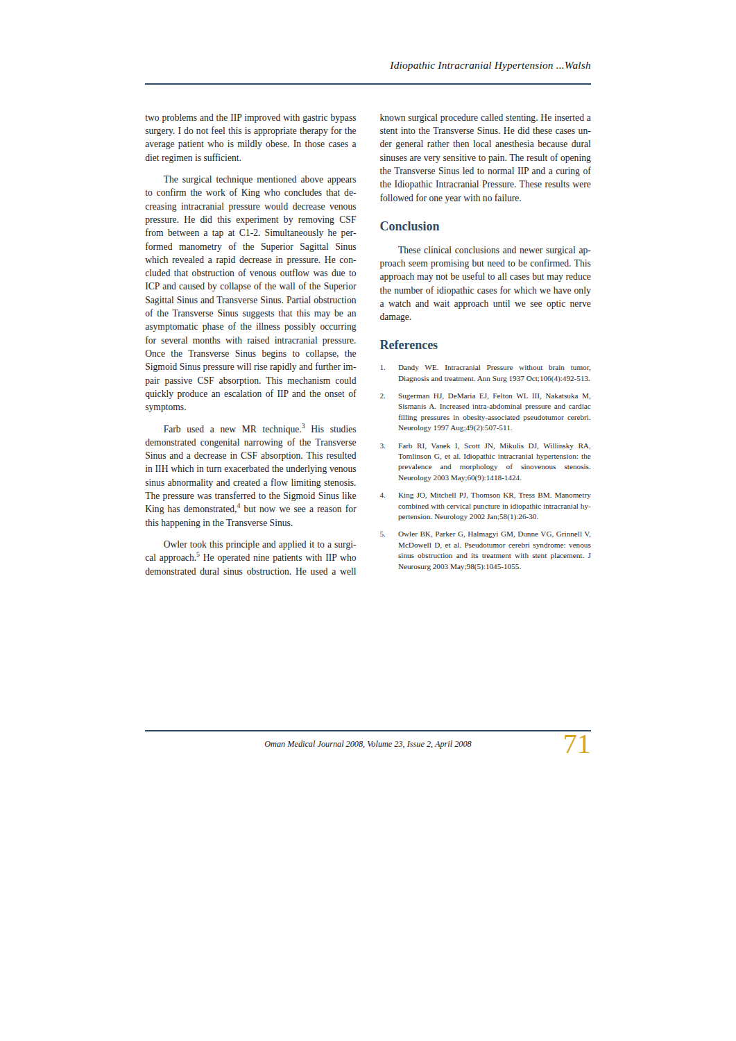Idiopathic Intracranial Hypertension ...Walsh
two problems and the IIP improved with gastric bypass surgery. I do not feel this is appropriate therapy for the average patient who is mildly obese. In those cases a diet regimen is sufficient.
The surgical technique mentioned above appears to confirm the work of King who concludes that decreasing intracranial pressure would decrease venous pressure. He did this experiment by removing CSF from between a tap at C1-2. Simultaneously he performed manometry of the Superior Sagittal Sinus which revealed a rapid decrease in pressure. He concluded that obstruction of venous outflow was due to ICP and caused by collapse of the wall of the Superior Sagittal Sinus and Transverse Sinus. Partial obstruction of the Transverse Sinus suggests that this may be an asymptomatic phase of the illness possibly occurring for several months with raised intracranial pressure. Once the Transverse Sinus begins to collapse, the Sigmoid Sinus pressure will rise rapidly and further impair passive CSF absorption. This mechanism could quickly produce an escalation of IIP and the onset of symptoms.
Farb used a new MR technique.3 His studies demonstrated congenital narrowing of the Transverse Sinus and a decrease in CSF absorption. This resulted in IIH which in turn exacerbated the underlying venous sinus abnormality and created a flow limiting stenosis. The pressure was transferred to the Sigmoid Sinus like King has demonstrated,4 but now we see a reason for this happening in the Transverse Sinus.
Owler took this principle and applied it to a surgical approach.5 He operated nine patients with IIP who demonstrated dural sinus obstruction. He used a well known surgical procedure called stenting. He inserted a stent into the Transverse Sinus. He did these cases under general rather then local anesthesia because dural sinuses are very sensitive to pain. The result of opening the Transverse Sinus led to normal IIP and a curing of the Idiopathic Intracranial Pressure. These results were followed for one year with no failure.
Conclusion
These clinical conclusions and newer surgical approach seem promising but need to be confirmed. This approach may not be useful to all cases but may reduce the number of idiopathic cases for which we have only a watch and wait approach until we see optic nerve damage.
References
Dandy WE. Intracranial Pressure without brain tumor, Diagnosis and treatment. Ann Surg 1937 Oct;106(4):492-513.
Sugerman HJ, DeMaria EJ, Felton WL III, Nakatsuka M, Sismanis A. Increased intra-abdominal pressure and cardiac filling pressures in obesity-associated pseudotumor cerebri. Neurology 1997 Aug;49(2):507-511.
Farb RI, Vanek I, Scott JN, Mikulis DJ, Willinsky RA, Tomlinson G, et al. Idiopathic intracranial hypertension: the prevalence and morphology of sinovenous stenosis. Neurology 2003 May;60(9):1418-1424.
King JO, Mitchell PJ, Thomson KR, Tress BM. Manometry combined with cervical puncture in idiopathic intracranial hypertension. Neurology 2002 Jan;58(1):26-30.
Owler BK, Parker G, Halmagyi GM, Dunne VG, Grinnell V, McDowell D, et al. Pseudotumor cerebri syndrome: venous sinus obstruction and its treatment with stent placement. J Neurosurg 2003 May;98(5):1045-1055.
Oman Medical Journal 2008, Volume 23, Issue 2, April 2008
71